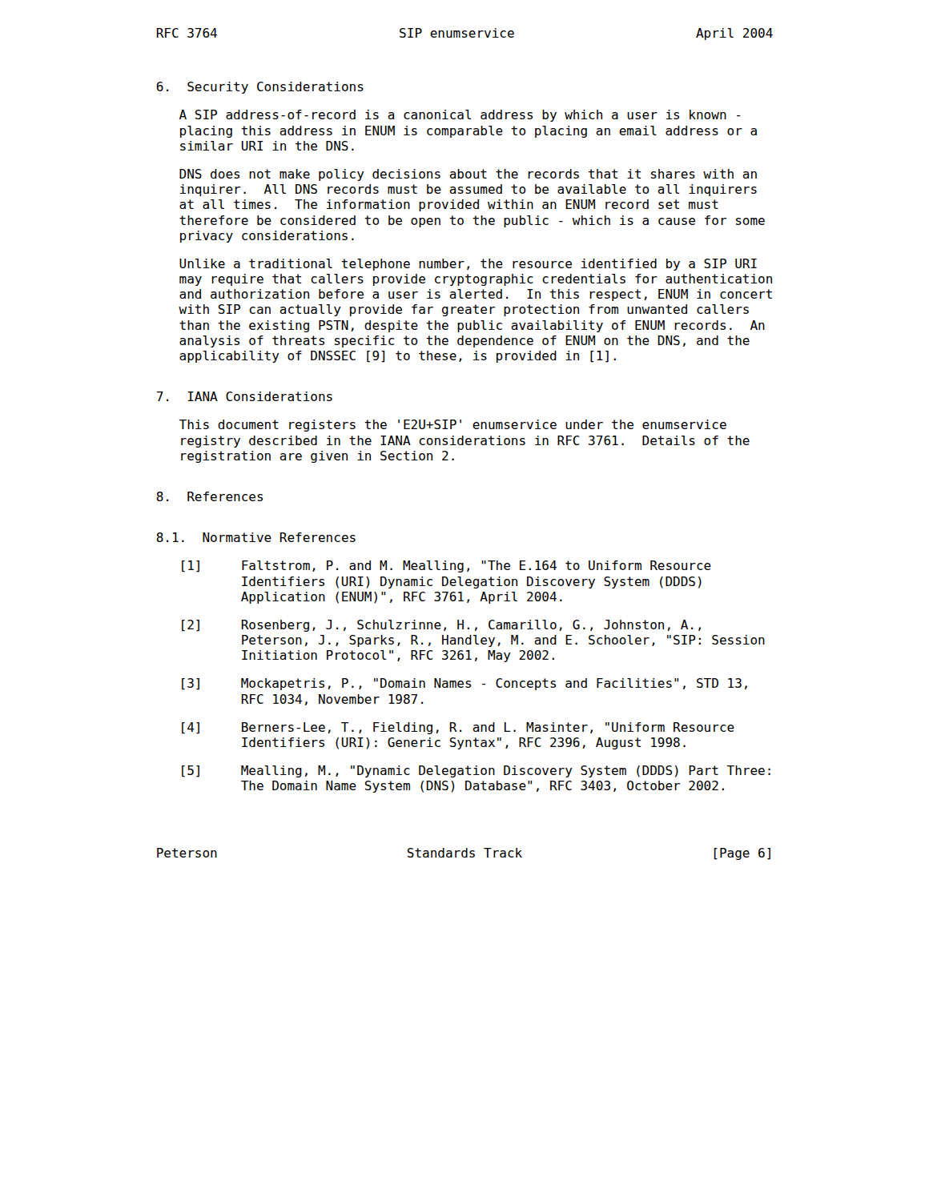RFC 3764 SIP enumservice April 2004
6. Security Considerations
A SIP address-of-record is a canonical address by which a user is known - placing this address in ENUM is comparable to placing an email address or a similar URI in the DNS.
DNS does not make policy decisions about the records that it shares with an inquirer. All DNS records must be assumed to be available to all inquirers at all times. The information provided within an ENUM record set must therefore be considered to be open to the public - which is a cause for some privacy considerations.
Unlike a traditional telephone number, the resource identified by a SIP URI may require that callers provide cryptographic credentials for authentication and authorization before a user is alerted. In this respect, ENUM in concert with SIP can actually provide far greater protection from unwanted callers than the existing PSTN, despite the public availability of ENUM records. An analysis of threats specific to the dependence of ENUM on the DNS, and the applicability of DNSSEC [9] to these, is provided in [1].
7. IANA Considerations
This document registers the 'E2U+SIP' enumservice under the enumservice registry described in the IANA considerations in RFC 3761. Details of the registration are given in Section 2.
8. References
8.1. Normative References
[1] Faltstrom, P. and M. Mealling, "The E.164 to Uniform Resource Identifiers (URI) Dynamic Delegation Discovery System (DDDS) Application (ENUM)", RFC 3761, April 2004.
[2] Rosenberg, J., Schulzrinne, H., Camarillo, G., Johnston, A., Peterson, J., Sparks, R., Handley, M. and E. Schooler, "SIP: Session Initiation Protocol", RFC 3261, May 2002.
[3] Mockapetris, P., "Domain Names - Concepts and Facilities", STD 13, RFC 1034, November 1987.
[4] Berners-Lee, T., Fielding, R. and L. Masinter, "Uniform Resource Identifiers (URI): Generic Syntax", RFC 2396, August 1998.
[5] Mealling, M., "Dynamic Delegation Discovery System (DDDS) Part Three: The Domain Name System (DNS) Database", RFC 3403, October 2002.
Peterson Standards Track [Page 6]